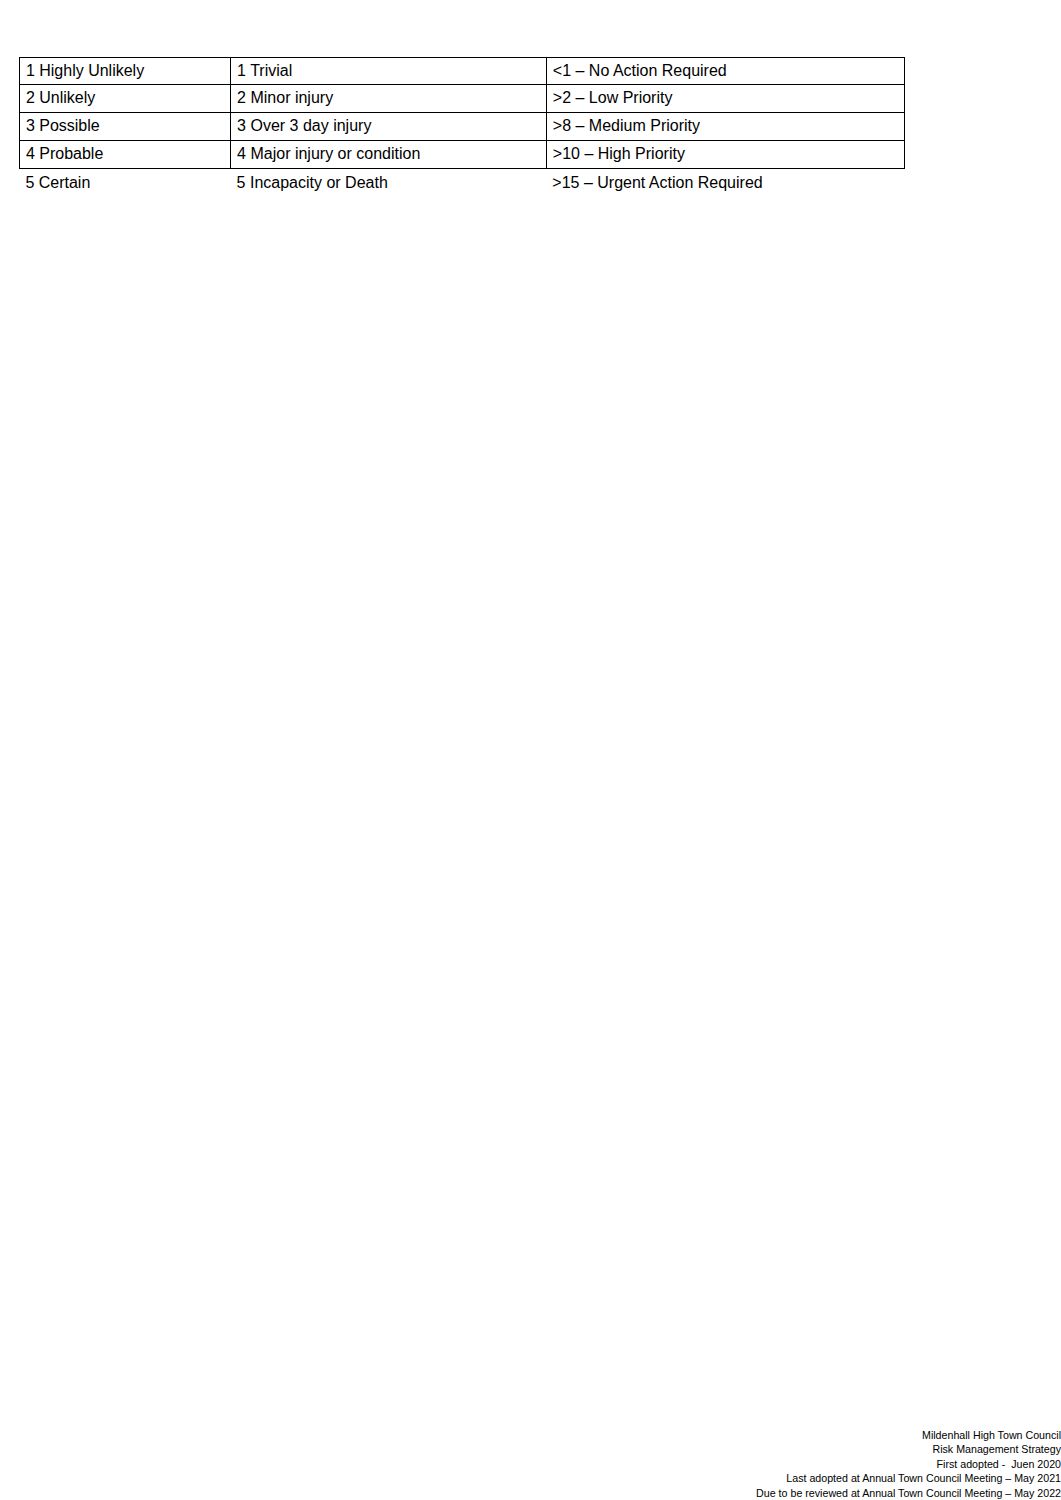| 1 Highly Unlikely | 1 Trivial | <1 – No Action Required |
| 2 Unlikely | 2 Minor injury | >2 – Low Priority |
| 3 Possible | 3 Over 3 day injury | >8 – Medium Priority |
| 4 Probable | 4 Major injury or condition | >10 – High Priority |
| 5 Certain | 5 Incapacity or Death | >15 – Urgent Action Required |
Mildenhall High Town Council
Risk Management Strategy
First adopted - Juen 2020
Last adopted at Annual Town Council Meeting – May 2021
Due to be reviewed at Annual Town Council Meeting – May 2022